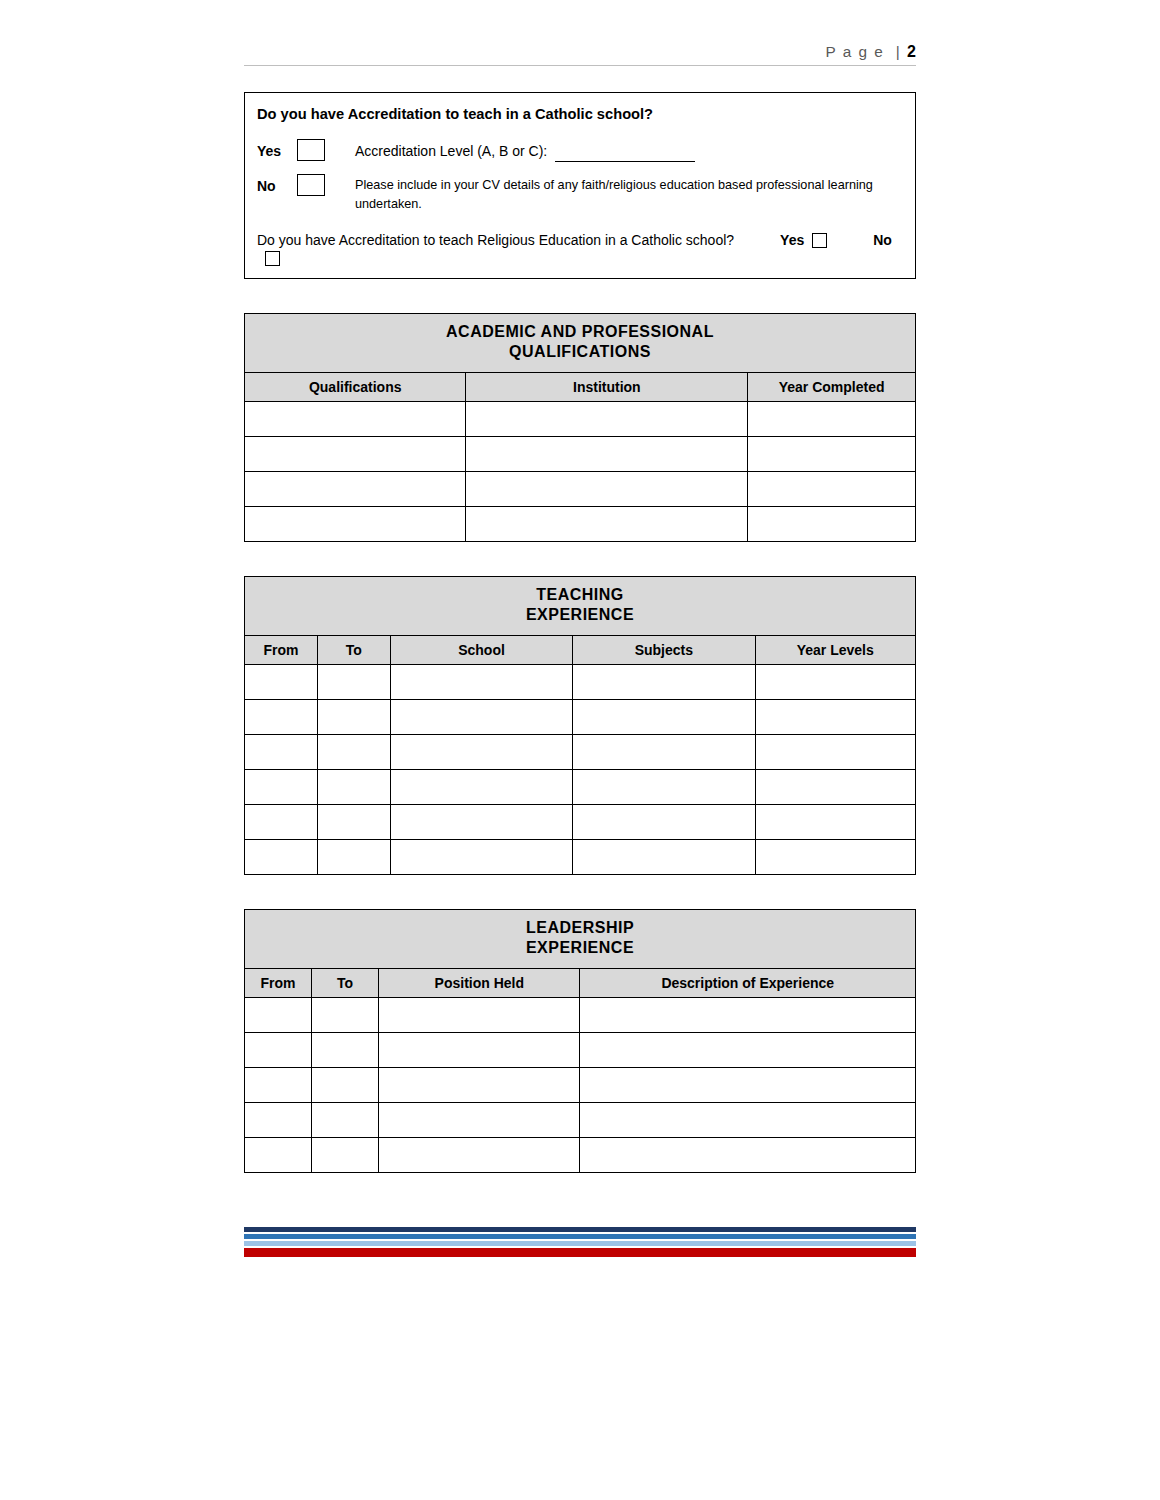P a g e | 2
Do you have Accreditation to teach in a Catholic school?
Yes Accreditation Level (A, B or C):
No Please include in your CV details of any faith/religious education based professional learning undertaken.
Do you have Accreditation to teach Religious Education in a Catholic school? Yes No
ACADEMIC AND PROFESSIONAL QUALIFICATIONS
| Qualifications | Institution | Year Completed |
| --- | --- | --- |
TEACHING EXPERIENCE
| From | To | School | Subjects | Year Levels |
| --- | --- | --- | --- | --- |
LEADERSHIP EXPERIENCE
| From | To | Position Held | Description of Experience |
| --- | --- | --- | --- |